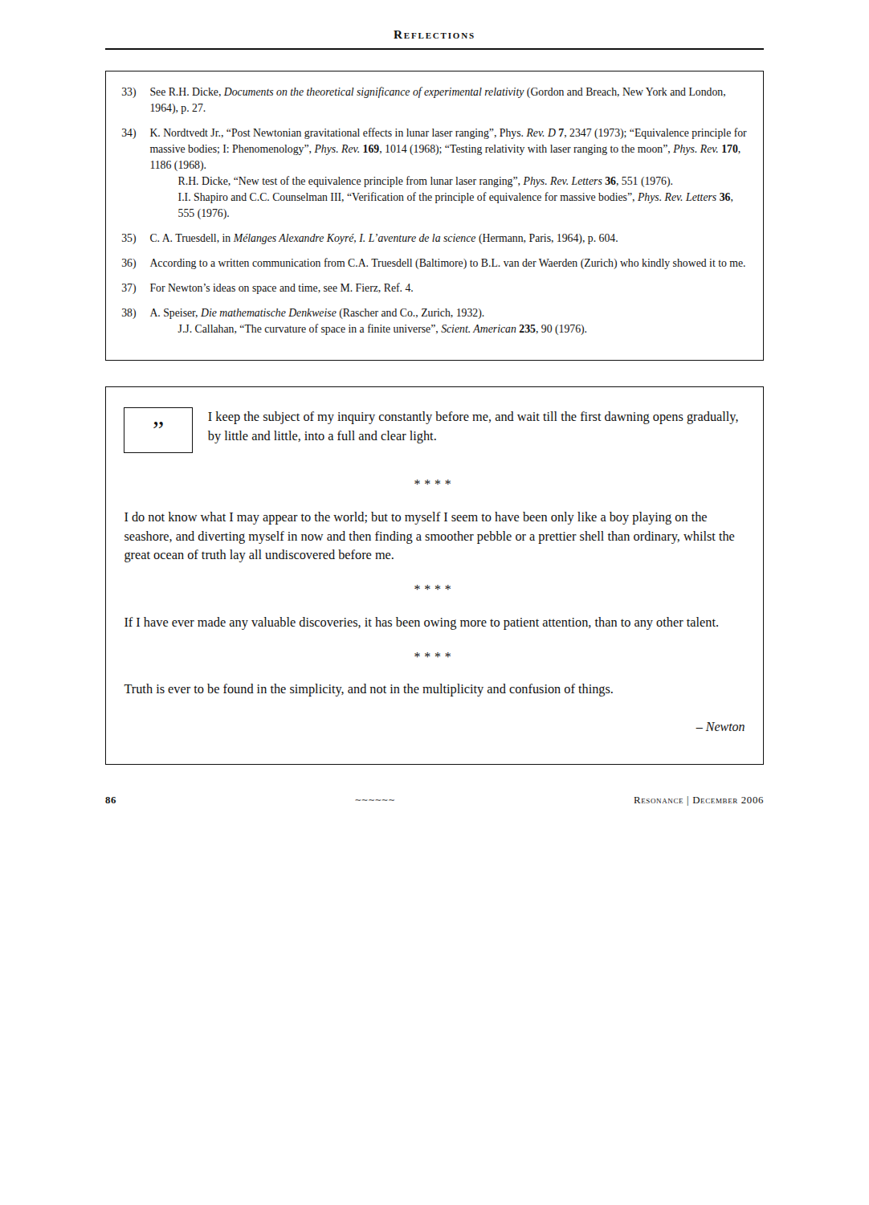Reflections
33) See R.H. Dicke, Documents on the theoretical significance of experimental relativity (Gordon and Breach, New York and London, 1964), p. 27.
34) K. Nordtvedt Jr., “Post Newtonian gravitational effects in lunar laser ranging”, Phys. Rev. D 7, 2347 (1973); “Equivalence principle for massive bodies; I: Phenomenology”, Phys. Rev. 169, 1014 (1968); “Testing relativity with laser ranging to the moon”, Phys. Rev. 170, 1186 (1968). R.H. Dicke, “New test of the equivalence principle from lunar laser ranging”, Phys. Rev. Letters 36, 551 (1976). I.I. Shapiro and C.C. Counselman III, “Verification of the principle of equivalence for massive bodies”, Phys. Rev. Letters 36, 555 (1976).
35) C. A. Truesdell, in Mélanges Alexandre Koyré, I. L’aventure de la science (Hermann, Paris, 1964), p. 604.
36) According to a written communication from C.A. Truesdell (Baltimore) to B.L. van der Waerden (Zurich) who kindly showed it to me.
37) For Newton’s ideas on space and time, see M. Fierz, Ref. 4.
38) A. Speiser, Die mathematische Denkweise (Rascher and Co., Zurich, 1932). J.J. Callahan, “The curvature of space in a finite universe”, Scient. American 235, 90 (1976).
”
I keep the subject of my inquiry constantly before me, and wait till the first dawning opens gradually, by little and little, into a full and clear light.
****
I do not know what I may appear to the world; but to myself I seem to have been only like a boy playing on the seashore, and diverting myself in now and then finding a smoother pebble or a prettier shell than ordinary, whilst the great ocean of truth lay all undiscovered before me.
****
If I have ever made any valuable discoveries, it has been owing more to patient attention, than to any other talent.
****
Truth is ever to be found in the simplicity, and not in the multiplicity and confusion of things.
– Newton
86 ∼∼∼∼∼∼ Resonance | December 2006